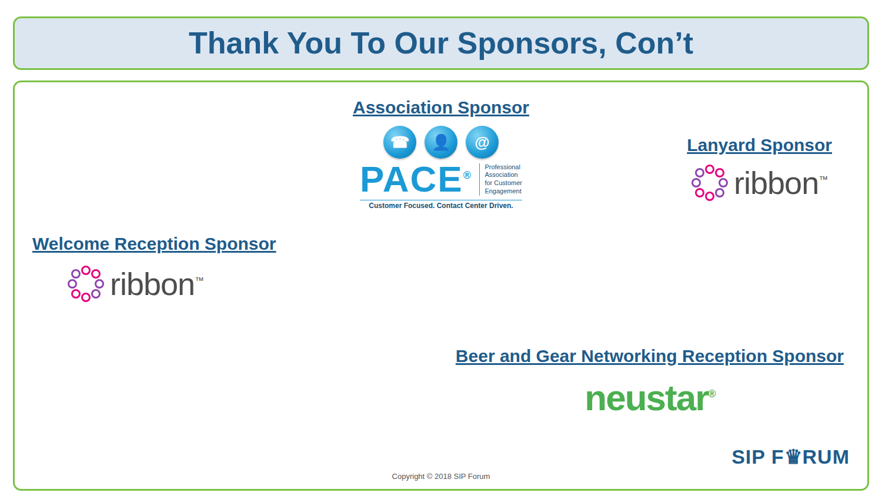Thank You To Our Sponsors, Con’t
Association Sponsor
☎
👤
@
PACE® Professional
Association
for Customer
Engagement
Customer Focused. Contact Center Driven.
Lanyard Sponsor
ribbon™
Welcome Reception Sponsor
ribbon™
Beer and Gear Networking Reception Sponsor
neustar®
SIP F♛RUM
Copyright © 2018 SIP Forum